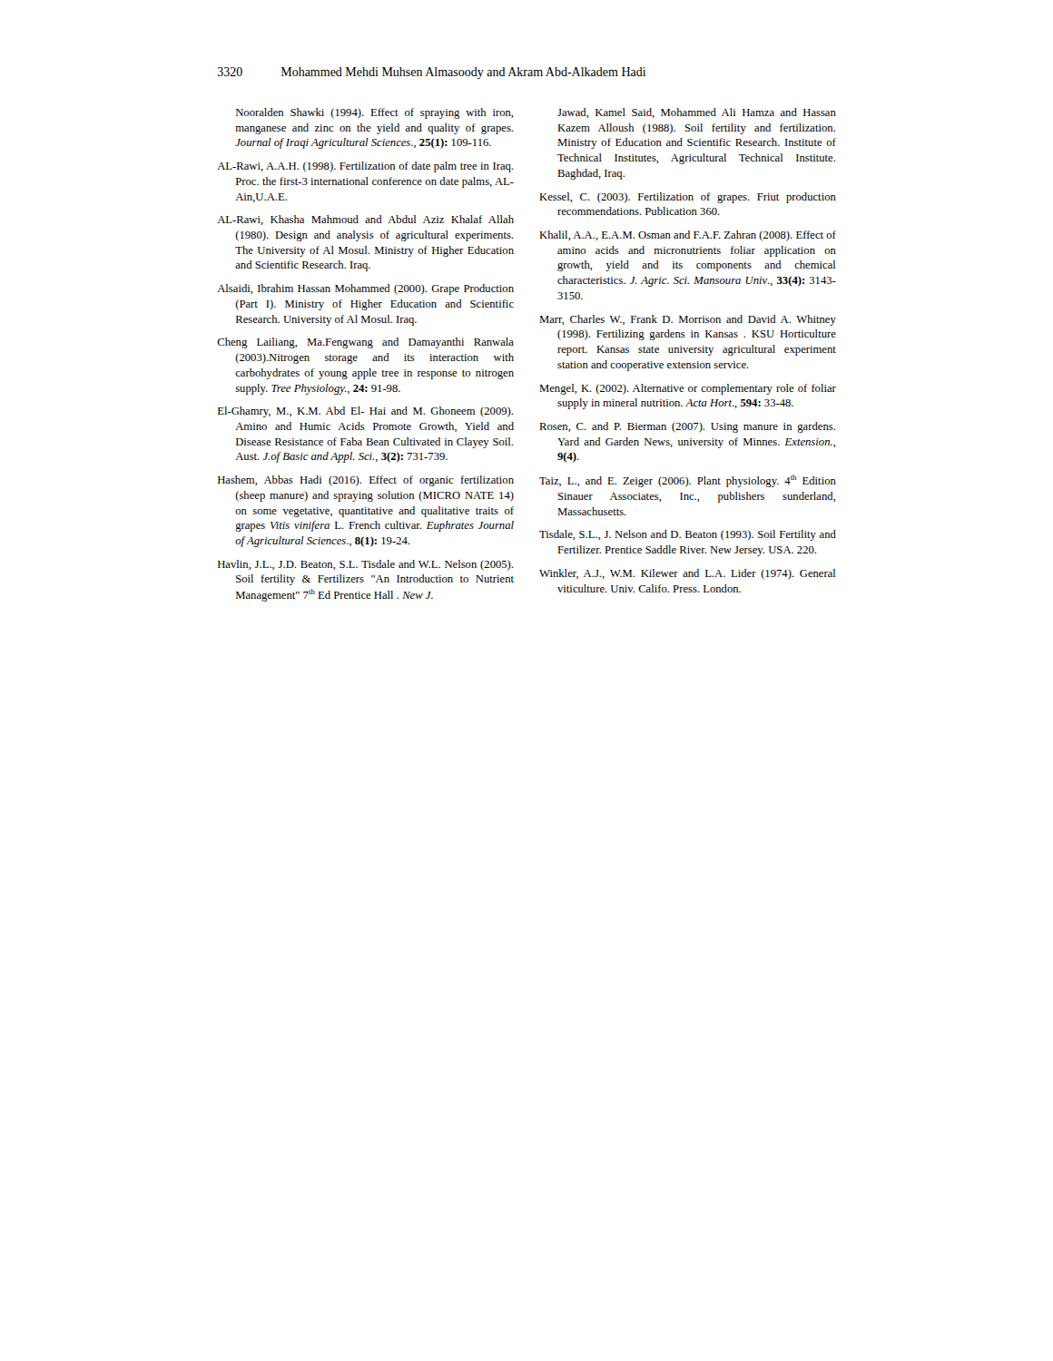3320 Mohammed Mehdi Muhsen Almasoody and Akram Abd-Alkadem Hadi
Nooralden Shawki (1994). Effect of spraying with iron, manganese and zinc on the yield and quality of grapes. Journal of Iraqi Agricultural Sciences., 25(1): 109-116.
AL-Rawi, A.A.H. (1998). Fertilization of date palm tree in Iraq. Proc. the first-3 international conference on date palms, AL-Ain,U.A.E.
AL-Rawi, Khasha Mahmoud and Abdul Aziz Khalaf Allah (1980). Design and analysis of agricultural experiments. The University of Al Mosul. Ministry of Higher Education and Scientific Research. Iraq.
Alsaidi, Ibrahim Hassan Mohammed (2000). Grape Production (Part I). Ministry of Higher Education and Scientific Research. University of Al Mosul. Iraq.
Cheng Lailiang, Ma.Fengwang and Damayanthi Ranwala (2003).Nitrogen storage and its interaction with carbohydrates of young apple tree in response to nitrogen supply. Tree Physiology., 24: 91-98.
El-Ghamry, M., K.M. Abd El- Hai and M. Ghoneem (2009). Amino and Humic Acids Promote Growth, Yield and Disease Resistance of Faba Bean Cultivated in Clayey Soil. Aust. J.of Basic and Appl. Sci., 3(2): 731-739.
Hashem, Abbas Hadi (2016). Effect of organic fertilization (sheep manure) and spraying solution (MICRO NATE 14) on some vegetative, quantitative and qualitative traits of grapes Vitis vinifera L. French cultivar. Euphrates Journal of Agricultural Sciences., 8(1): 19-24.
Havlin, J.L., J.D. Beaton, S.L. Tisdale and W.L. Nelson (2005). Soil fertility & Fertilizers "An Introduction to Nutrient Management" 7th Ed Prentice Hall . New J.
Jawad, Kamel Said, Mohammed Ali Hamza and Hassan Kazem Alloush (1988). Soil fertility and fertilization. Ministry of Education and Scientific Research. Institute of Technical Institutes, Agricultural Technical Institute. Baghdad, Iraq.
Kessel, C. (2003). Fertilization of grapes. Friut production recommendations. Publication 360.
Khalil, A.A., E.A.M. Osman and F.A.F. Zahran (2008). Effect of amino acids and micronutrients foliar application on growth, yield and its components and chemical characteristics. J. Agric. Sci. Mansoura Univ., 33(4): 3143-3150.
Marr, Charles W., Frank D. Morrison and David A. Whitney (1998). Fertilizing gardens in Kansas . KSU Horticulture report. Kansas state university agricultural experiment station and cooperative extension service.
Mengel, K. (2002). Alternative or complementary role of foliar supply in mineral nutrition. Acta Hort., 594: 33-48.
Rosen, C. and P. Bierman (2007). Using manure in gardens. Yard and Garden News, university of Minnes. Extension., 9(4).
Taiz, L., and E. Zeiger (2006). Plant physiology. 4th Edition Sinauer Associates, Inc., publishers sunderland, Massachusetts.
Tisdale, S.L., J. Nelson and D. Beaton (1993). Soil Fertility and Fertilizer. Prentice Saddle River. New Jersey. USA. 220.
Winkler, A.J., W.M. Kilewer and L.A. Lider (1974). General viticulture. Univ. Califo. Press. London.